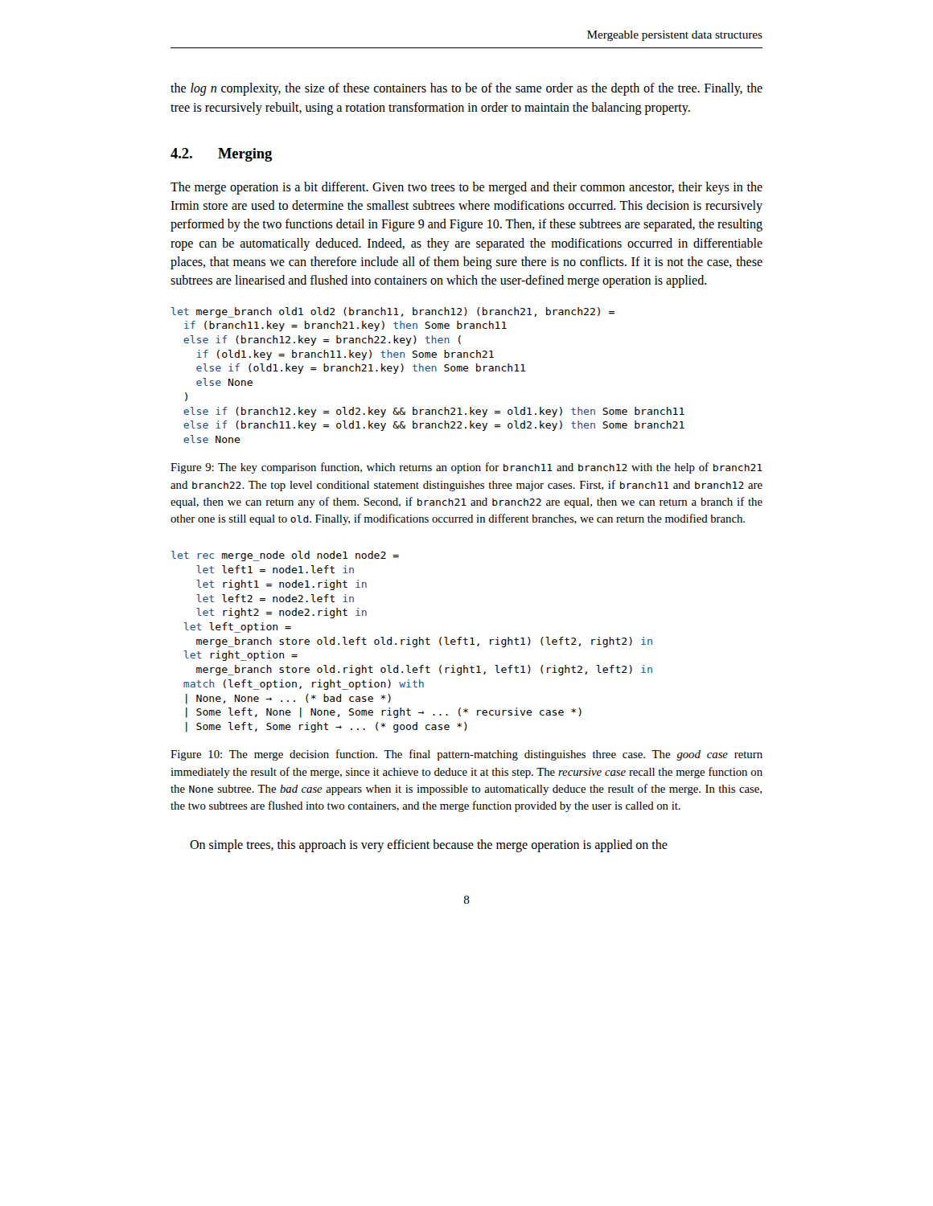Mergeable persistent data structures
the log n complexity, the size of these containers has to be of the same order as the depth of the tree. Finally, the tree is recursively rebuilt, using a rotation transformation in order to maintain the balancing property.
4.2. Merging
The merge operation is a bit different. Given two trees to be merged and their common ancestor, their keys in the Irmin store are used to determine the smallest subtrees where modifications occurred. This decision is recursively performed by the two functions detail in Figure 9 and Figure 10. Then, if these subtrees are separated, the resulting rope can be automatically deduced. Indeed, as they are separated the modifications occurred in differentiable places, that means we can therefore include all of them being sure there is no conflicts. If it is not the case, these subtrees are linearised and flushed into containers on which the user-defined merge operation is applied.
let merge_branch old1 old2 (branch11, branch12) (branch21, branch22) =
  if (branch11.key = branch21.key) then Some branch11
  else if (branch12.key = branch22.key) then (
    if (old1.key = branch11.key) then Some branch21
    else if (old1.key = branch21.key) then Some branch11
    else None
  )
  else if (branch12.key = old2.key && branch21.key = old1.key) then Some branch11
  else if (branch11.key = old1.key && branch22.key = old2.key) then Some branch21
  else None
Figure 9: The key comparison function, which returns an option for branch11 and branch12 with the help of branch21 and branch22. The top level conditional statement distinguishes three major cases. First, if branch11 and branch12 are equal, then we can return any of them. Second, if branch21 and branch22 are equal, then we can return a branch if the other one is still equal to old. Finally, if modifications occurred in different branches, we can return the modified branch.
let rec merge_node old node1 node2 =
    let left1 = node1.left in
    let right1 = node1.right in
    let left2 = node2.left in
    let right2 = node2.right in
  let left_option =
    merge_branch store old.left old.right (left1, right1) (left2, right2) in
  let right_option =
    merge_branch store old.right old.left (right1, left1) (right2, left2) in
  match (left_option, right_option) with
  | None, None → ... (* bad case *)
  | Some left, None | None, Some right → ... (* recursive case *)
  | Some left, Some right → ... (* good case *)
Figure 10: The merge decision function. The final pattern-matching distinguishes three case. The good case return immediately the result of the merge, since it achieve to deduce it at this step. The recursive case recall the merge function on the None subtree. The bad case appears when it is impossible to automatically deduce the result of the merge. In this case, the two subtrees are flushed into two containers, and the merge function provided by the user is called on it.
On simple trees, this approach is very efficient because the merge operation is applied on the
8